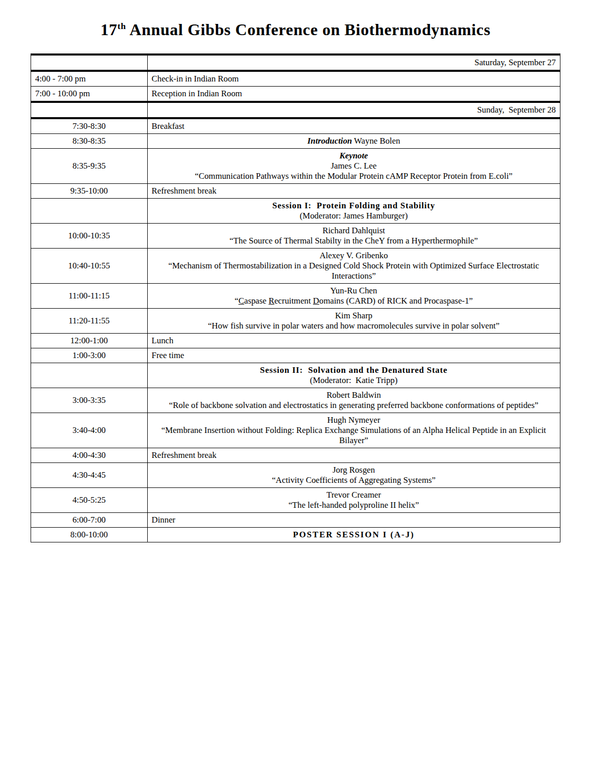17th Annual Gibbs Conference on Biothermodynamics
| | Saturday, September 27 |
| 4:00 - 7:00 pm | Check-in in Indian Room |
| 7:00 - 10:00 pm | Reception in Indian Room |
| | Sunday, September 28 |
| 7:30-8:30 | Breakfast |
| 8:30-8:35 | Introduction Wayne Bolen |
| 8:35-9:35 | Keynote James C. Lee “Communication Pathways within the Modular Protein cAMP Receptor Protein from E.coli” |
| 9:35-10:00 | Refreshment break |
| | Session I: Protein Folding and Stability (Moderator: James Hamburger) |
| 10:00-10:35 | Richard Dahlquist “The Source of Thermal Stabilty in the CheY from a Hyperthermophile” |
| 10:40-10:55 | Alexey V. Gribenko “Mechanism of Thermostabilization in a Designed Cold Shock Protein with Optimized Surface Electrostatic Interactions” |
| 11:00-11:15 | Yun-Ru Chen “ C aspase R ecruitment D omains (CARD) of RICK and Procaspase-1” |
| 11:20-11:55 | Kim Sharp “How fish survive in polar waters and how macromolecules survive in polar solvent” |
| 12:00-1:00 | Lunch |
| 1:00-3:00 | Free time |
| | Session II: Solvation and the Denatured State (Moderator: Katie Tripp) |
| 3:00-3:35 | Robert Baldwin “Role of backbone solvation and electrostatics in generating preferred backbone conformations of peptides” |
| 3:40-4:00 | Hugh Nymeyer “Membrane Insertion without Folding: Replica Exchange Simulations of an Alpha Helical Peptide in an Explicit Bilayer” |
| 4:00-4:30 | Refreshment break |
| 4:30-4:45 | Jorg Rosgen “Activity Coefficients of Aggregating Systems” |
| 4:50-5:25 | Trevor Creamer “The left-handed polyproline II helix” |
| 6:00-7:00 | Dinner |
| 8:00-10:00 | POSTER SESSION I (A-J) |